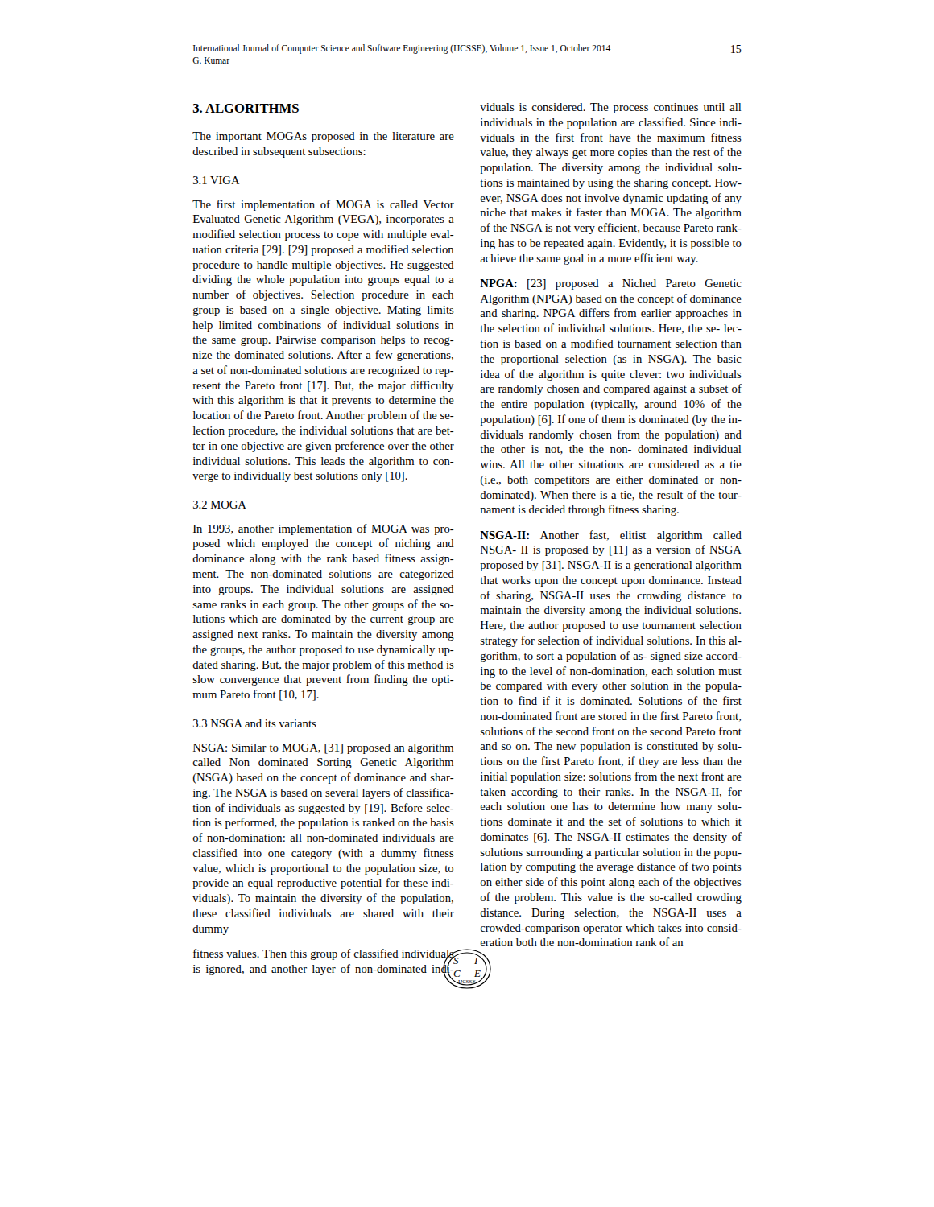15 International Journal of Computer Science and Software Engineering (IJCSSE), Volume 1, Issue 1, October 2014 G. Kumar
3. ALGORITHMS
The important MOGAs proposed in the literature are described in subsequent subsections:
3.1 VIGA
The first implementation of MOGA is called Vector Evaluated Genetic Algorithm (VEGA), incorporates a modified selection process to cope with multiple evaluation criteria [29]. [29] proposed a modified selection procedure to handle multiple objectives. He suggested dividing the whole population into groups equal to a number of objectives. Selection procedure in each group is based on a single objective. Mating limits help limited combinations of individual solutions in the same group. Pairwise comparison helps to recognize the dominated solutions. After a few generations, a set of non-dominated solutions are recognized to represent the Pareto front [17]. But, the major difficulty with this algorithm is that it prevents to determine the location of the Pareto front. Another problem of the selection procedure, the individual solutions that are better in one objective are given preference over the other individual solutions. This leads the algorithm to converge to individually best solutions only [10].
3.2 MOGA
In 1993, another implementation of MOGA was pro- posed which employed the concept of niching and dominance along with the rank based fitness assignment. The non-dominated solutions are categorized into groups. The individual solutions are assigned same ranks in each group. The other groups of the solutions which are dominated by the current group are assigned next ranks. To maintain the diversity among the groups, the author proposed to use dynamically updated sharing. But, the major problem of this method is slow convergence that prevent from finding the optimum Pareto front [10, 17].
3.3 NSGA and its variants
NSGA: Similar to MOGA, [31] proposed an algorithm called Non dominated Sorting Genetic Algorithm (NSGA) based on the concept of dominance and sharing. The NSGA is based on several layers of classification of individuals as suggested by [19]. Before selection is performed, the population is ranked on the basis of non-domination: all non-dominated individuals are classified into one category (with a dummy fitness value, which is proportional to the population size, to provide an equal reproductive potential for these individuals). To maintain the diversity of the population, these classified individuals are shared with their dummy
fitness values. Then this group of classified individuals is ignored, and another layer of non-dominated individuals is considered. The process continues until all individuals in the population are classified. Since individuals in the first front have the maximum fitness value, they always get more copies than the rest of the population. The diversity among the individual solutions is maintained by using the sharing concept. How- ever, NSGA does not involve dynamic updating of any niche that makes it faster than MOGA. The algorithm of the NSGA is not very efficient, because Pareto ranking has to be repeated again. Evidently, it is possible to achieve the same goal in a more efficient way.
NPGA: [23] proposed a Niched Pareto Genetic Algorithm (NPGA) based on the concept of dominance and sharing. NPGA differs from earlier approaches in the selection of individual solutions. Here, the se- lection is based on a modified tournament selection than the proportional selection (as in NSGA). The basic idea of the algorithm is quite clever: two individuals are randomly chosen and compared against a subset of the entire population (typically, around 10% of the population) [6]. If one of them is dominated (by the individuals randomly chosen from the population) and the other is not, the the non- dominated individual wins. All the other situations are considered as a tie (i.e., both competitors are either dominated or non-dominated). When there is a tie, the result of the tournament is decided through fitness sharing.
NSGA-II: Another fast, elitist algorithm called NSGA- II is proposed by [11] as a version of NSGA proposed by [31]. NSGA-II is a generational algorithm that works upon the concept upon dominance. Instead of sharing, NSGA-II uses the crowding distance to maintain the diversity among the individual solutions. Here, the author proposed to use tournament selection strategy for selection of individual solutions. In this algorithm, to sort a population of as- signed size according to the level of non-domination, each solution must be compared with every other solution in the population to find if it is dominated. Solutions of the first non-dominated front are stored in the first Pareto front, solutions of the second front on the second Pareto front and so on. The new population is constituted by solutions on the first Pareto front, if they are less than the initial population size: solutions from the next front are taken according to their ranks. In the NSGA-II, for each solution one has to determine how many solutions dominate it and the set of solutions to which it dominates [6]. The NSGA-II estimates the density of solutions surrounding a particular solution in the population by computing the average distance of two points on either side of this point along each of the objectives of the problem. This value is the so-called crowding distance. During selection, the NSGA-II uses a crowded-comparison operator which takes into consideration both the non-domination rank of an
S I C E IJCSSE